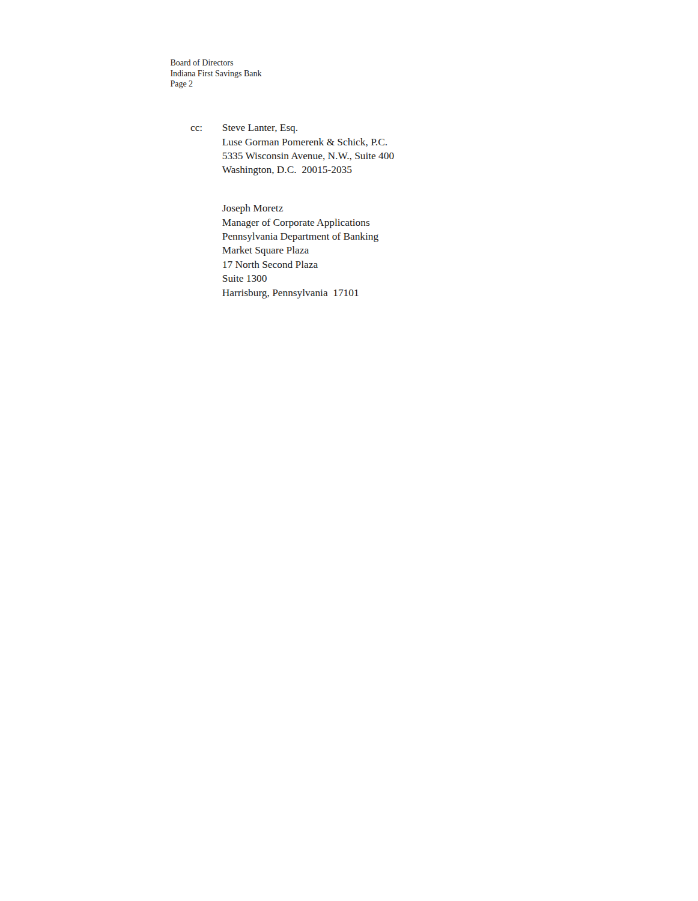Board of Directors
Indiana First Savings Bank
Page 2
cc:
Steve Lanter, Esq.
Luse Gorman Pomerenk & Schick, P.C.
5335 Wisconsin Avenue, N.W., Suite 400
Washington, D.C. 20015-2035
Joseph Moretz
Manager of Corporate Applications
Pennsylvania Department of Banking
Market Square Plaza
17 North Second Plaza
Suite 1300
Harrisburg, Pennsylvania 17101